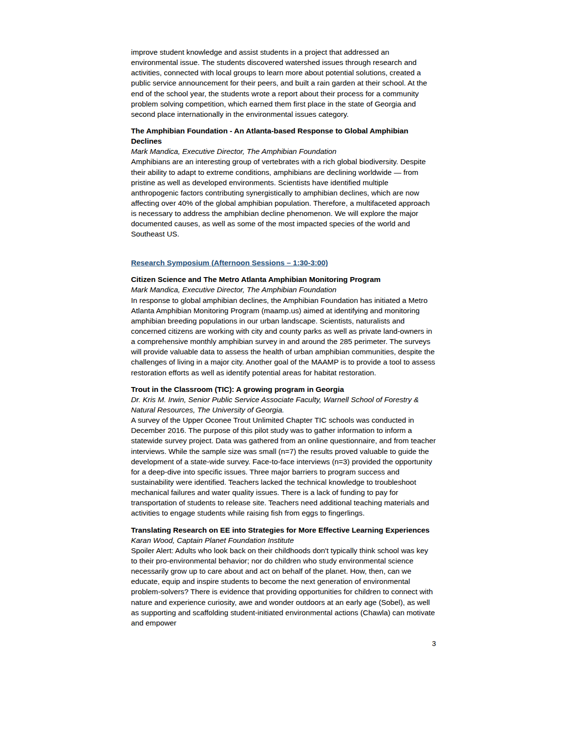improve student knowledge and assist students in a project that addressed an environmental issue. The students discovered watershed issues through research and activities, connected with local groups to learn more about potential solutions, created a public service announcement for their peers, and built a rain garden at their school. At the end of the school year, the students wrote a report about their process for a community problem solving competition, which earned them first place in the state of Georgia and second place internationally in the environmental issues category.
The Amphibian Foundation - An Atlanta-based Response to Global Amphibian Declines
Mark Mandica, Executive Director, The Amphibian Foundation
Amphibians are an interesting group of vertebrates with a rich global biodiversity. Despite their ability to adapt to extreme conditions, amphibians are declining worldwide — from pristine as well as developed environments. Scientists have identified multiple anthropogenic factors contributing synergistically to amphibian declines, which are now affecting over 40% of the global amphibian population. Therefore, a multifaceted approach is necessary to address the amphibian decline phenomenon. We will explore the major documented causes, as well as some of the most impacted species of the world and Southeast US.
Research Symposium (Afternoon Sessions – 1:30-3:00)
Citizen Science and The Metro Atlanta Amphibian Monitoring Program
Mark Mandica, Executive Director, The Amphibian Foundation
In response to global amphibian declines, the Amphibian Foundation has initiated a Metro Atlanta Amphibian Monitoring Program (maamp.us) aimed at identifying and monitoring amphibian breeding populations in our urban landscape. Scientists, naturalists and concerned citizens are working with city and county parks as well as private land-owners in a comprehensive monthly amphibian survey in and around the 285 perimeter. The surveys will provide valuable data to assess the health of urban amphibian communities, despite the challenges of living in a major city. Another goal of the MAAMP is to provide a tool to assess restoration efforts as well as identify potential areas for habitat restoration.
Trout in the Classroom (TIC): A growing program in Georgia
Dr. Kris M. Irwin, Senior Public Service Associate Faculty, Warnell School of Forestry & Natural Resources, The University of Georgia.
A survey of the Upper Oconee Trout Unlimited Chapter TIC schools was conducted in December 2016. The purpose of this pilot study was to gather information to inform a statewide survey project. Data was gathered from an online questionnaire, and from teacher interviews. While the sample size was small (n=7) the results proved valuable to guide the development of a state-wide survey. Face-to-face interviews (n=3) provided the opportunity for a deep-dive into specific issues. Three major barriers to program success and sustainability were identified. Teachers lacked the technical knowledge to troubleshoot mechanical failures and water quality issues. There is a lack of funding to pay for transportation of students to release site. Teachers need additional teaching materials and activities to engage students while raising fish from eggs to fingerlings.
Translating Research on EE into Strategies for More Effective Learning Experiences
Karan Wood, Captain Planet Foundation Institute
Spoiler Alert: Adults who look back on their childhoods don't typically think school was key to their pro-environmental behavior; nor do children who study environmental science necessarily grow up to care about and act on behalf of the planet. How, then, can we educate, equip and inspire students to become the next generation of environmental problem-solvers? There is evidence that providing opportunities for children to connect with nature and experience curiosity, awe and wonder outdoors at an early age (Sobel), as well as supporting and scaffolding student-initiated environmental actions (Chawla) can motivate and empower
3